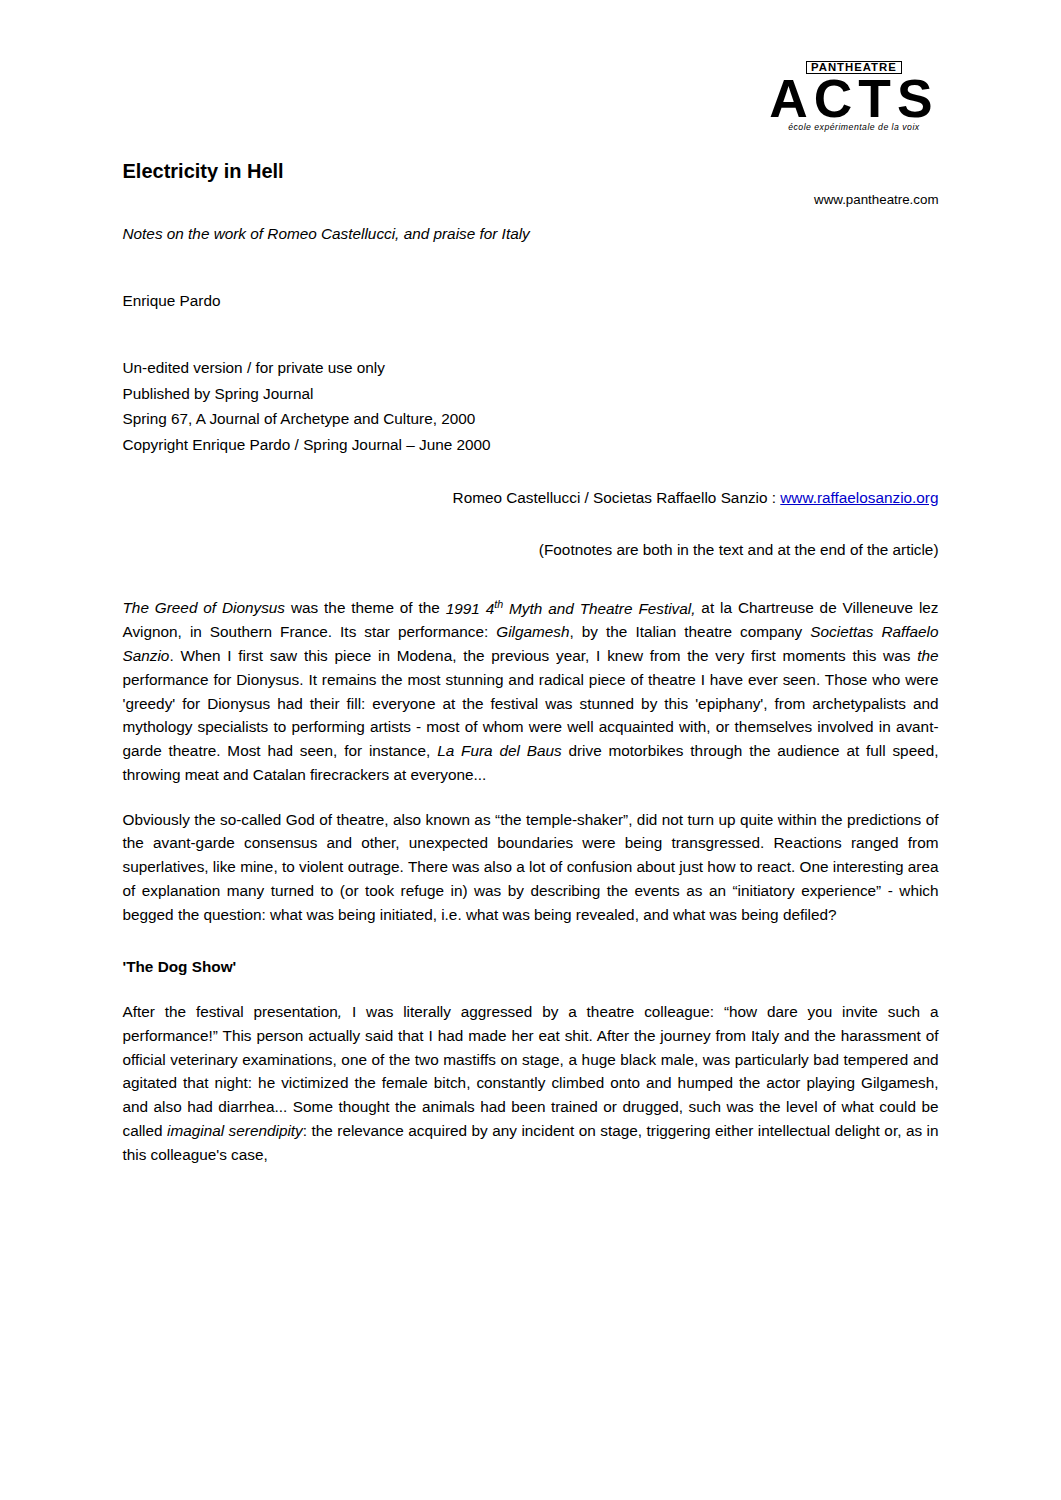PANTHEATRE ACTS école expérimentale de la voix
Electricity in Hell
www.pantheatre.com
Notes on the work of Romeo Castellucci, and praise for Italy
Enrique Pardo
Un-edited version / for private use only
Published by Spring Journal
Spring 67, A Journal of Archetype and Culture, 2000
Copyright Enrique Pardo / Spring Journal – June 2000
Romeo Castellucci / Societas Raffaello Sanzio : www.raffaelosanzio.org
(Footnotes are both in the text and at the end of the article)
The Greed of Dionysus was the theme of the 1991 4th Myth and Theatre Festival, at la Chartreuse de Villeneuve lez Avignon, in Southern France. Its star performance: Gilgamesh, by the Italian theatre company Societtas Raffaelo Sanzio. When I first saw this piece in Modena, the previous year, I knew from the very first moments this was the performance for Dionysus. It remains the most stunning and radical piece of theatre I have ever seen. Those who were 'greedy' for Dionysus had their fill: everyone at the festival was stunned by this 'epiphany', from archetypalists and mythology specialists to performing artists - most of whom were well acquainted with, or themselves involved in avant-garde theatre. Most had seen, for instance, La Fura del Baus drive motorbikes through the audience at full speed, throwing meat and Catalan firecrackers at everyone...
Obviously the so-called God of theatre, also known as “the temple-shaker”, did not turn up quite within the predictions of the avant-garde consensus and other, unexpected boundaries were being transgressed. Reactions ranged from superlatives, like mine, to violent outrage. There was also a lot of confusion about just how to react. One interesting area of explanation many turned to (or took refuge in) was by describing the events as an “initiatory experience” - which begged the question: what was being initiated, i.e. what was being revealed, and what was being defiled?
'The Dog Show'
After the festival presentation, I was literally aggressed by a theatre colleague: “how dare you invite such a performance!” This person actually said that I had made her eat shit. After the journey from Italy and the harassment of official veterinary examinations, one of the two mastiffs on stage, a huge black male, was particularly bad tempered and agitated that night: he victimized the female bitch, constantly climbed onto and humped the actor playing Gilgamesh, and also had diarrhea... Some thought the animals had been trained or drugged, such was the level of what could be called imaginal serendipity: the relevance acquired by any incident on stage, triggering either intellectual delight or, as in this colleague's case,